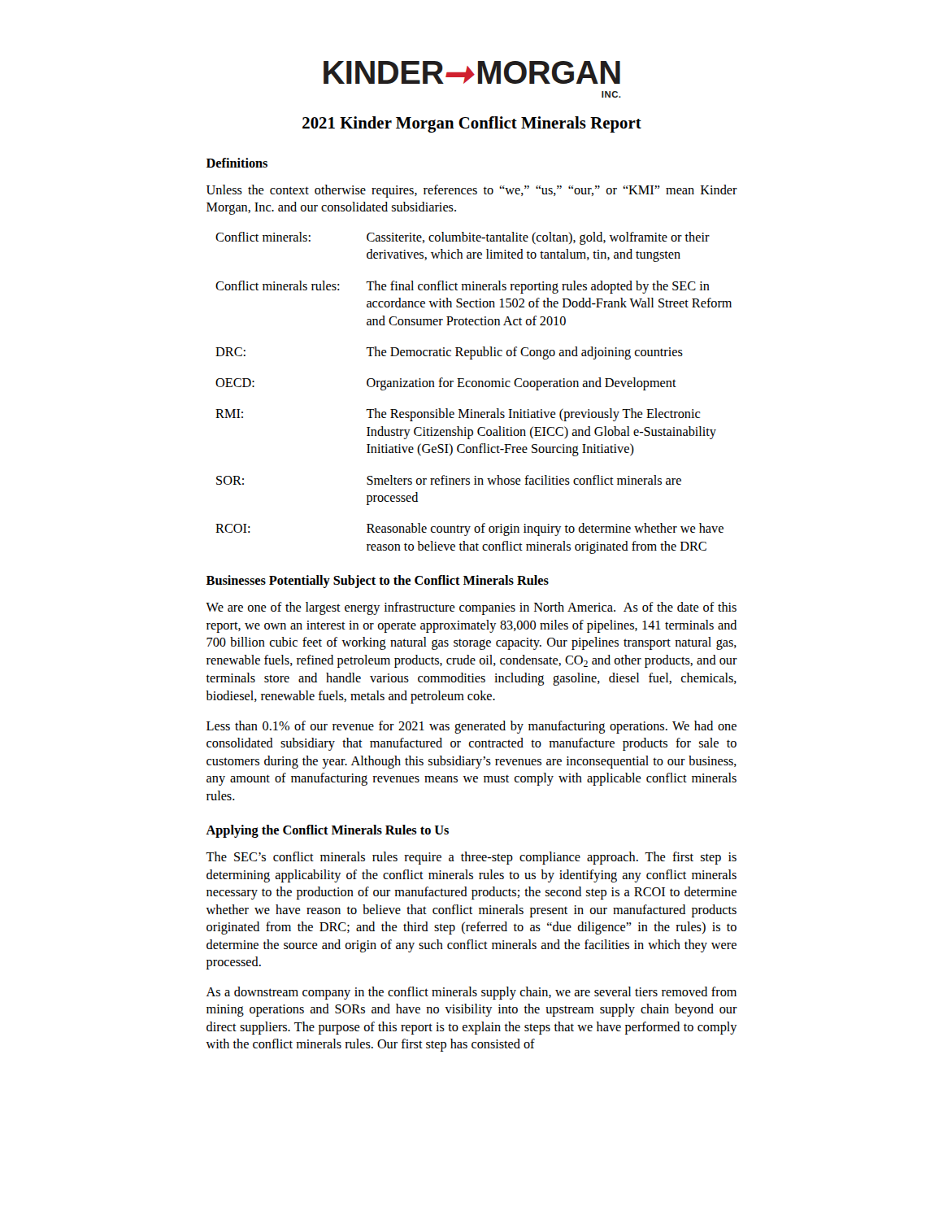KINDER➞MORGAN INC.
2021 Kinder Morgan Conflict Minerals Report
Definitions
Unless the context otherwise requires, references to “we,” “us,” “our,” or “KMI” mean Kinder Morgan, Inc. and our consolidated subsidiaries.
Conflict minerals:
Cassiterite, columbite-tantalite (coltan), gold, wolframite or their derivatives, which are limited to tantalum, tin, and tungsten
Conflict minerals rules:
The final conflict minerals reporting rules adopted by the SEC in accordance with Section 1502 of the Dodd-Frank Wall Street Reform and Consumer Protection Act of 2010
DRC:
The Democratic Republic of Congo and adjoining countries
OECD:
Organization for Economic Cooperation and Development
RMI:
The Responsible Minerals Initiative (previously The Electronic Industry Citizenship Coalition (EICC) and Global e-Sustainability Initiative (GeSI) Conflict-Free Sourcing Initiative)
SOR:
Smelters or refiners in whose facilities conflict minerals are processed
RCOI:
Reasonable country of origin inquiry to determine whether we have reason to believe that conflict minerals originated from the DRC
Businesses Potentially Subject to the Conflict Minerals Rules
We are one of the largest energy infrastructure companies in North America. As of the date of this report, we own an interest in or operate approximately 83,000 miles of pipelines, 141 terminals and 700 billion cubic feet of working natural gas storage capacity. Our pipelines transport natural gas, renewable fuels, refined petroleum products, crude oil, condensate, CO2 and other products, and our terminals store and handle various commodities including gasoline, diesel fuel, chemicals, biodiesel, renewable fuels, metals and petroleum coke.
Less than 0.1% of our revenue for 2021 was generated by manufacturing operations. We had one consolidated subsidiary that manufactured or contracted to manufacture products for sale to customers during the year. Although this subsidiary’s revenues are inconsequential to our business, any amount of manufacturing revenues means we must comply with applicable conflict minerals rules.
Applying the Conflict Minerals Rules to Us
The SEC’s conflict minerals rules require a three-step compliance approach. The first step is determining applicability of the conflict minerals rules to us by identifying any conflict minerals necessary to the production of our manufactured products; the second step is a RCOI to determine whether we have reason to believe that conflict minerals present in our manufactured products originated from the DRC; and the third step (referred to as “due diligence” in the rules) is to determine the source and origin of any such conflict minerals and the facilities in which they were processed.
As a downstream company in the conflict minerals supply chain, we are several tiers removed from mining operations and SORs and have no visibility into the upstream supply chain beyond our direct suppliers. The purpose of this report is to explain the steps that we have performed to comply with the conflict minerals rules. Our first step has consisted of